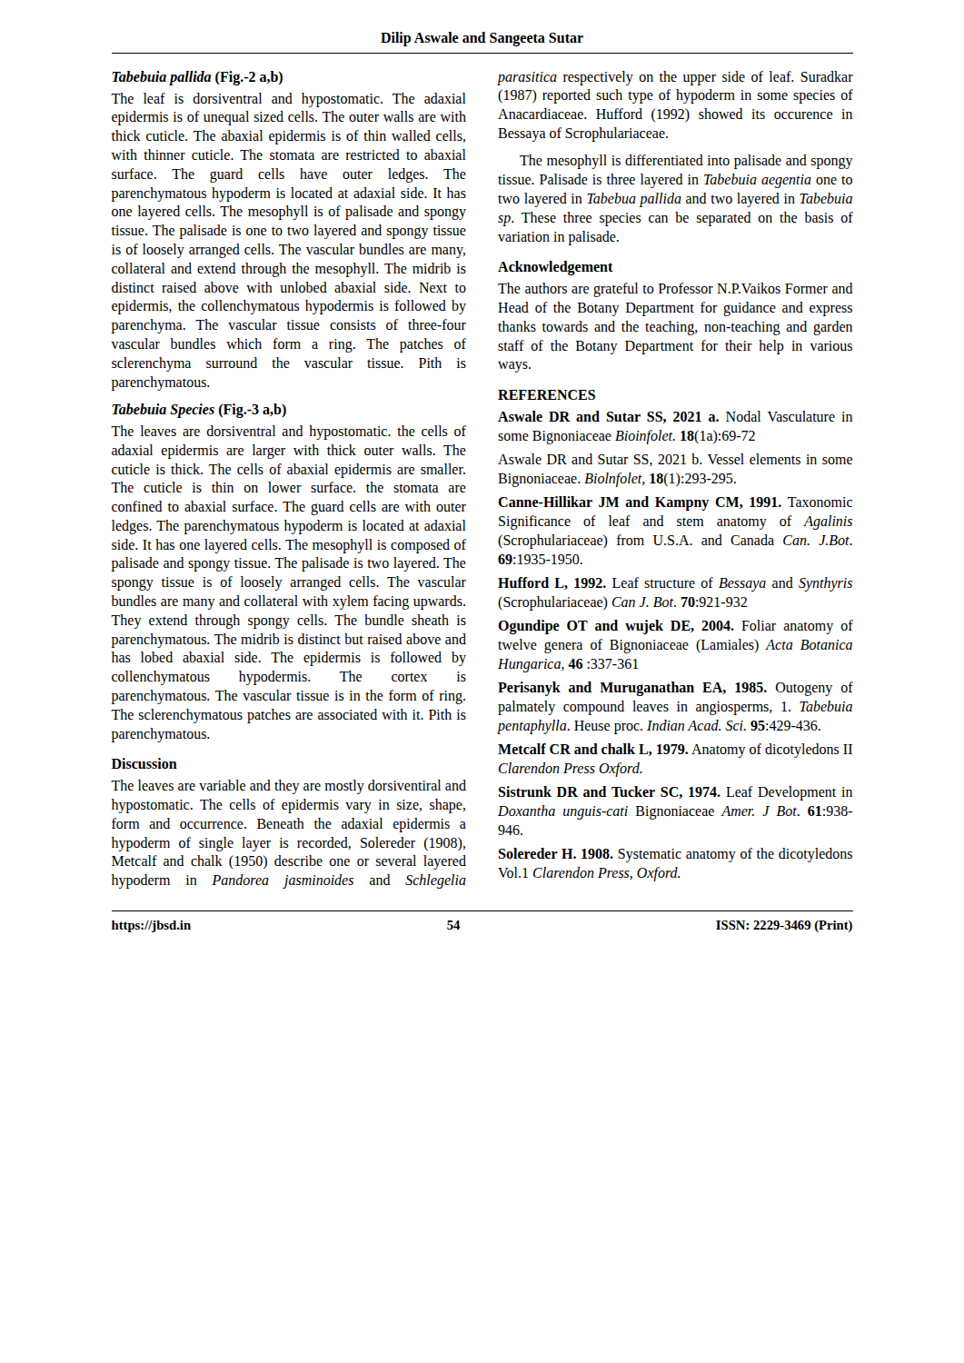Dilip Aswale and Sangeeta Sutar
Tabebuia pallida (Fig.-2 a,b)
The leaf is dorsiventral and hypostomatic. The adaxial epidermis is of unequal sized cells. The outer walls are with thick cuticle. The abaxial epidermis is of thin walled cells, with thinner cuticle. The stomata are restricted to abaxial surface. The guard cells have outer ledges. The parenchymatous hypoderm is located at adaxial side. It has one layered cells. The mesophyll is of palisade and spongy tissue. The palisade is one to two layered and spongy tissue is of loosely arranged cells. The vascular bundles are many, collateral and extend through the mesophyll. The midrib is distinct raised above with unlobed abaxial side. Next to epidermis, the collenchymatous hypodermis is followed by parenchyma. The vascular tissue consists of three-four vascular bundles which form a ring. The patches of sclerenchyma surround the vascular tissue. Pith is parenchymatous.
Tabebuia Species (Fig.-3 a,b)
The leaves are dorsiventral and hypostomatic. the cells of adaxial epidermis are larger with thick outer walls. The cuticle is thick. The cells of abaxial epidermis are smaller. The cuticle is thin on lower surface. the stomata are confined to abaxial surface. The guard cells are with outer ledges. The parenchymatous hypoderm is located at adaxial side. It has one layered cells. The mesophyll is composed of palisade and spongy tissue. The palisade is two layered. The spongy tissue is of loosely arranged cells. The vascular bundles are many and collateral with xylem facing upwards. They extend through spongy cells. The bundle sheath is parenchymatous. The midrib is distinct but raised above and has lobed abaxial side. The epidermis is followed by collenchymatous hypodermis. The cortex is parenchymatous. The vascular tissue is in the form of ring. The sclerenchymatous patches are associated with it. Pith is parenchymatous.
Discussion
The leaves are variable and they are mostly dorsiventiral and hypostomatic. The cells of epidermis vary in size, shape, form and occurrence. Beneath the adaxial epidermis a hypoderm of single layer is recorded, Solereder (1908), Metcalf and chalk (1950) describe one or several layered hypoderm in Pandorea jasminoides and Schlegelia parasitica respectively on the upper side of leaf. Suradkar (1987) reported such type of hypoderm in some species of Anacardiaceae. Hufford (1992) showed its occurence in Bessaya of Scrophulariaceae.
The mesophyll is differentiated into palisade and spongy tissue. Palisade is three layered in Tabebuia aegentia one to two layered in Tabebua pallida and two layered in Tabebuia sp. These three species can be separated on the basis of variation in palisade.
Acknowledgement
The authors are grateful to Professor N.P.Vaikos Former and Head of the Botany Department for guidance and express thanks towards and the teaching, non-teaching and garden staff of the Botany Department for their help in various ways.
REFERENCES
Aswale DR and Sutar SS, 2021 a. Nodal Vasculature in some Bignoniaceae Bioinfolet. 18(1a):69-72
Aswale DR and Sutar SS, 2021 b. Vessel elements in some Bignoniaceae. Biolnfolet, 18(1):293-295.
Canne-Hillikar JM and Kampny CM, 1991. Taxonomic Significance of leaf and stem anatomy of Agalinis (Scrophulariaceae) from U.S.A. and Canada Can. J.Bot. 69:1935-1950.
Hufford L, 1992. Leaf structure of Bessaya and Synthyris (Scrophulariaceae) Can J. Bot. 70:921-932
Ogundipe OT and wujek DE, 2004. Foliar anatomy of twelve genera of Bignoniaceae (Lamiales) Acta Botanica Hungarica, 46 :337-361
Perisanyk and Muruganathan EA, 1985. Outogeny of palmately compound leaves in angiosperms, 1. Tabebuia pentaphylla. Heuse proc. Indian Acad. Sci. 95:429-436.
Metcalf CR and chalk L, 1979. Anatomy of dicotyledons II Clarendon Press Oxford.
Sistrunk DR and Tucker SC, 1974. Leaf Development in Doxantha unguis-cati Bignoniaceae Amer. J Bot. 61:938-946.
Solereder H. 1908. Systematic anatomy of the dicotyledons Vol.1 Clarendon Press, Oxford.
https://jbsd.in 54 ISSN: 2229-3469 (Print)